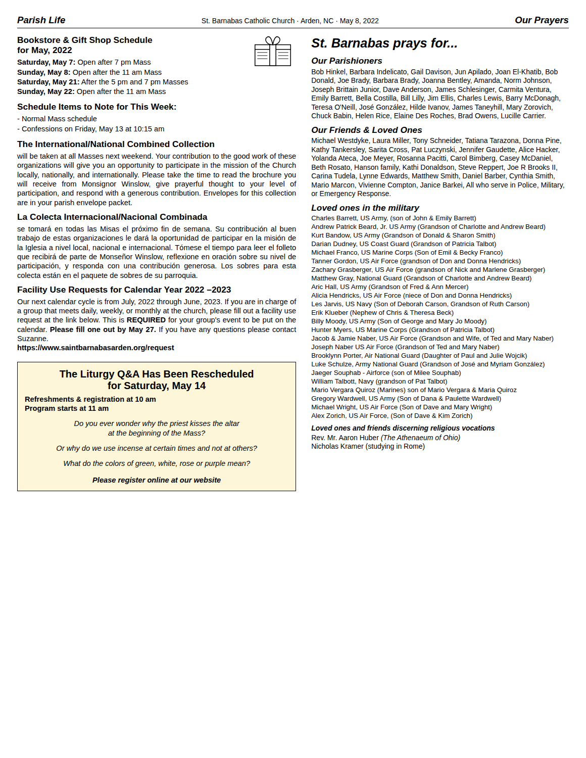Parish Life
St. Barnabas Catholic Church · Arden, NC · May 8, 2022
Our Prayers
Bookstore & Gift Shop Schedule
for May, 2022
Saturday, May 7: Open after 7 pm Mass
Sunday, May 8: Open after the 11 am Mass
Saturday, May 21: After the 5 pm and 7 pm Masses
Sunday, May 22: Open after the 11 am Mass
Schedule Items to Note for This Week:
- Normal Mass schedule
- Confessions on Friday, May 13 at 10:15 am
The International/National Combined Collection
will be taken at all Masses next weekend. Your contribution to the good work of these organizations will give you an opportunity to participate in the mission of the Church locally, nationally, and internationally. Please take the time to read the brochure you will receive from Monsignor Winslow, give prayerful thought to your level of participation, and respond with a generous contribution. Envelopes for this collection are in your parish envelope packet.
La Colecta Internacional/Nacional Combinada
se tomará en todas las Misas el próximo fin de semana. Su contribución al buen trabajo de estas organizaciones le dará la oportunidad de participar en la misión de la Iglesia a nivel local, nacional e internacional. Tómese el tiempo para leer el folleto que recibirá de parte de Monseñor Winslow, reflexione en oración sobre su nivel de participación, y responda con una contribución generosa. Los sobres para esta colecta están en el paquete de sobres de su parroquia.
Facility Use Requests for Calendar Year 2022 –2023
Our next calendar cycle is from July, 2022 through June, 2023. If you are in charge of a group that meets daily, weekly, or monthly at the church, please fill out a facility use request at the link below. This is REQUIRED for your group's event to be put on the calendar. Please fill one out by May 27. If you have any questions please contact Suzanne.
https://www.saintbarnabasarden.org/request
The Liturgy Q&A Has Been Rescheduled
for Saturday, May 14
Refreshments & registration at 10 am
Program starts at 11 am
Do you ever wonder why the priest kisses the altar
at the beginning of the Mass?
Or why do we use incense at certain times and not at others?
What do the colors of green, white, rose or purple mean?
Please register online at our website
St. Barnabas prays for...
Our Parishioners
Bob Hinkel, Barbara Indelicato, Gail Davison, Jun Apilado, Joan El-Khatib, Bob Donald, Joe Brady, Barbara Brady, Joanna Bentley, Amanda, Norm Johnson, Joseph Brittain Junior, Dave Anderson, James Schlesinger, Carmita Ventura, Emily Barrett, Bella Costilla, Bill Lilly, Jim Ellis, Charles Lewis, Barry McDonagh, Teresa O'Neill, José González, Hilde Ivanov, James Taneyhill, Mary Zorovich, Chuck Babin, Helen Rice, Elaine Des Roches, Brad Owens, Lucille Carrier.
Our Friends & Loved Ones
Michael Westdyke, Laura Miller, Tony Schneider, Tatiana Tarazona, Donna Pine, Kathy Tankersley, Sarita Cross, Pat Luczynski, Jennifer Gaudette, Alice Hacker, Yolanda Ateca, Joe Meyer, Rosanna Pacitti, Carol Bimberg, Casey McDaniel, Beth Rosato, Hanson family, Kathi Donaldson, Steve Reppert, Joe R Brooks II, Carina Tudela, Lynne Edwards, Matthew Smith, Daniel Barber, Cynthia Smith, Mario Marcon, Vivienne Compton, Janice Barkei, All who serve in Police, Military, or Emergency Response.
Loved ones in the military
Charles Barrett, US Army, (son of John & Emily Barrett)
Andrew Patrick Beard, Jr. US Army (Grandson of Charlotte and Andrew Beard)
Kurt Bandow, US Army (Grandson of Donald & Sharon Smith)
Darian Dudney, US Coast Guard (Grandson of Patricia Talbot)
Michael Franco, US Marine Corps (Son of Emil & Becky Franco)
Tanner Gordon, US Air Force (grandson of Don and Donna Hendricks)
Zachary Grasberger, US Air Force (grandson of Nick and Marlene Grasberger)
Matthew Gray, National Guard (Grandson of Charlotte and Andrew Beard)
Aric Hall, US Army (Grandson of Fred & Ann Mercer)
Alicia Hendricks, US Air Force (niece of Don and Donna Hendricks)
Les Jarvis, US Navy (Son of Deborah Carson, Grandson of Ruth Carson)
Erik Klueber (Nephew of Chris & Theresa Beck)
Billy Moody, US Army (Son of George and Mary Jo Moody)
Hunter Myers, US Marine Corps (Grandson of Patricia Talbot)
Jacob & Jamie Naber, US Air Force (Grandson and Wife, of Ted and Mary Naber)
Joseph Naber US Air Force (Grandson of Ted and Mary Naber)
Brooklynn Porter, Air National Guard (Daughter of Paul and Julie Wojcik)
Luke Schulze, Army National Guard (Grandson of José and Myriam González)
Jaeger Souphab - Airforce (son of Milee Souphab)
William Talbott, Navy (grandson of Pat Talbot)
Mario Vergara Quiroz (Marines) son of Mario Vergara & Maria Quiroz
Gregory Wardwell, US Army (Son of Dana & Paulette Wardwell)
Michael Wright, US Air Force (Son of Dave and Mary Wright)
Alex Zorich, US Air Force, (Son of Dave & Kim Zorich)
Loved ones and friends discerning religious vocations
Rev. Mr. Aaron Huber (The Athenaeum of Ohio)
Nicholas Kramer (studying in Rome)